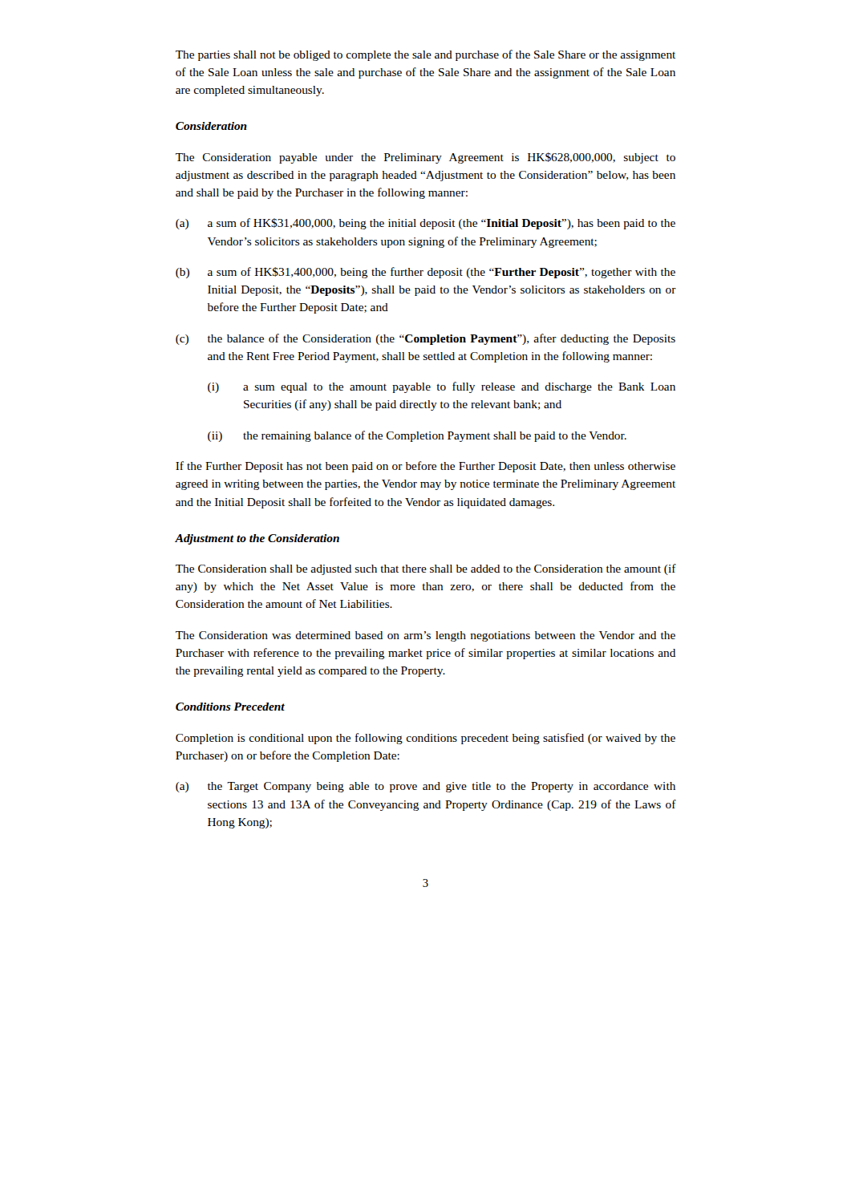The parties shall not be obliged to complete the sale and purchase of the Sale Share or the assignment of the Sale Loan unless the sale and purchase of the Sale Share and the assignment of the Sale Loan are completed simultaneously.
Consideration
The Consideration payable under the Preliminary Agreement is HK$628,000,000, subject to adjustment as described in the paragraph headed “Adjustment to the Consideration” below, has been and shall be paid by the Purchaser in the following manner:
(a)
a sum of HK$31,400,000, being the initial deposit (the “Initial Deposit”), has been paid to the Vendor’s solicitors as stakeholders upon signing of the Preliminary Agreement;
(b)
a sum of HK$31,400,000, being the further deposit (the “Further Deposit”, together with the Initial Deposit, the “Deposits”), shall be paid to the Vendor’s solicitors as stakeholders on or before the Further Deposit Date; and
(c)
the balance of the Consideration (the “Completion Payment”), after deducting the Deposits and the Rent Free Period Payment, shall be settled at Completion in the following manner:
(i)
a sum equal to the amount payable to fully release and discharge the Bank Loan Securities (if any) shall be paid directly to the relevant bank; and
(ii)
the remaining balance of the Completion Payment shall be paid to the Vendor.
If the Further Deposit has not been paid on or before the Further Deposit Date, then unless otherwise agreed in writing between the parties, the Vendor may by notice terminate the Preliminary Agreement and the Initial Deposit shall be forfeited to the Vendor as liquidated damages.
Adjustment to the Consideration
The Consideration shall be adjusted such that there shall be added to the Consideration the amount (if any) by which the Net Asset Value is more than zero, or there shall be deducted from the Consideration the amount of Net Liabilities.
The Consideration was determined based on arm’s length negotiations between the Vendor and the Purchaser with reference to the prevailing market price of similar properties at similar locations and the prevailing rental yield as compared to the Property.
Conditions Precedent
Completion is conditional upon the following conditions precedent being satisfied (or waived by the Purchaser) on or before the Completion Date:
(a)
the Target Company being able to prove and give title to the Property in accordance with sections 13 and 13A of the Conveyancing and Property Ordinance (Cap. 219 of the Laws of Hong Kong);
3